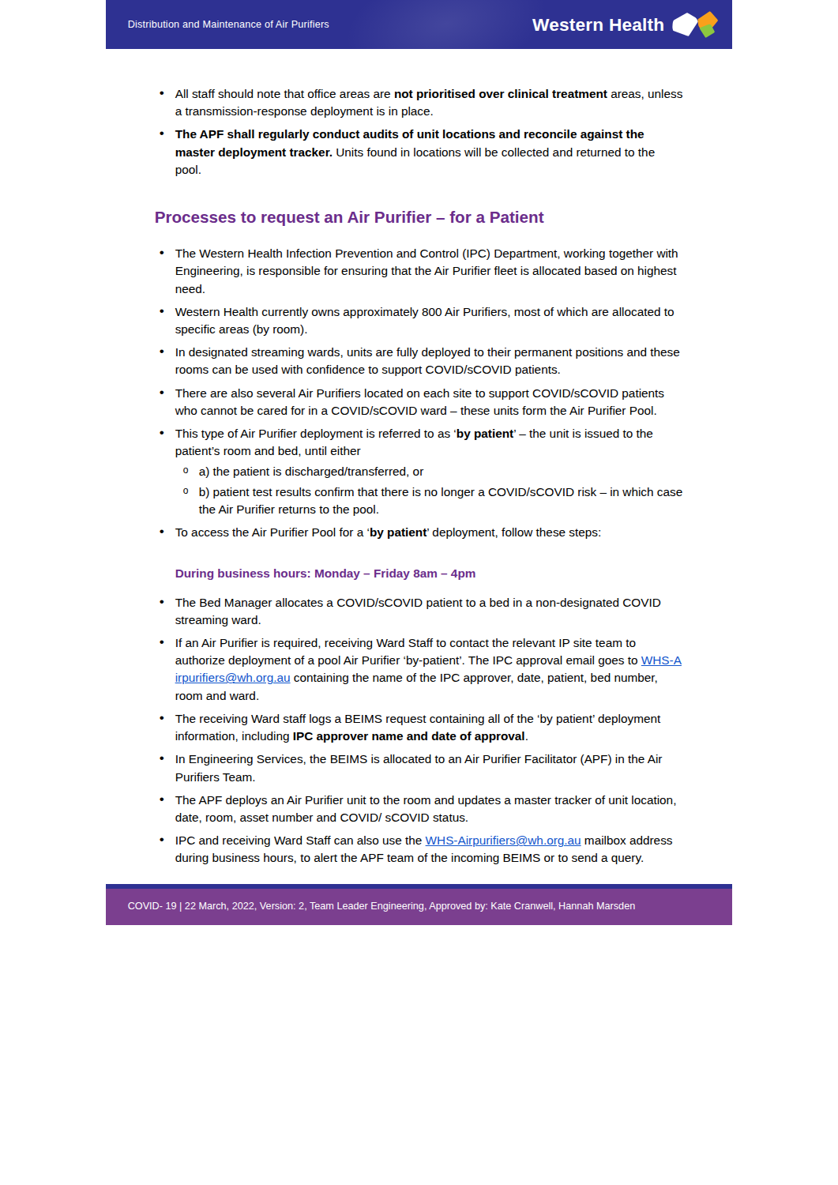Distribution and Maintenance of Air Purifiers
Western Health
All staff should note that office areas are not prioritised over clinical treatment areas, unless a transmission-response deployment is in place.
The APF shall regularly conduct audits of unit locations and reconcile against the master deployment tracker. Units found in locations will be collected and returned to the pool.
Processes to request an Air Purifier – for a Patient
The Western Health Infection Prevention and Control (IPC) Department, working together with Engineering, is responsible for ensuring that the Air Purifier fleet is allocated based on highest need.
Western Health currently owns approximately 800 Air Purifiers, most of which are allocated to specific areas (by room).
In designated streaming wards, units are fully deployed to their permanent positions and these rooms can be used with confidence to support COVID/sCOVID patients.
There are also several Air Purifiers located on each site to support COVID/sCOVID patients who cannot be cared for in a COVID/sCOVID ward – these units form the Air Purifier Pool.
This type of Air Purifier deployment is referred to as ‘by patient’ – the unit is issued to the patient’s room and bed, until either
a) the patient is discharged/transferred, or
b) patient test results confirm that there is no longer a COVID/sCOVID risk – in which case the Air Purifier returns to the pool.
To access the Air Purifier Pool for a ‘by patient’ deployment, follow these steps:
During business hours: Monday – Friday 8am – 4pm
The Bed Manager allocates a COVID/sCOVID patient to a bed in a non-designated COVID streaming ward.
If an Air Purifier is required, receiving Ward Staff to contact the relevant IP site team to authorize deployment of a pool Air Purifier ‘by-patient’. The IPC approval email goes to WHS-Airpurifiers@wh.org.au containing the name of the IPC approver, date, patient, bed number, room and ward.
The receiving Ward staff logs a BEIMS request containing all of the ‘by patient’ deployment information, including IPC approver name and date of approval.
In Engineering Services, the BEIMS is allocated to an Air Purifier Facilitator (APF) in the Air Purifiers Team.
The APF deploys an Air Purifier unit to the room and updates a master tracker of unit location, date, room, asset number and COVID/ sCOVID status.
IPC and receiving Ward Staff can also use the WHS-Airpurifiers@wh.org.au mailbox address during business hours, to alert the APF team of the incoming BEIMS or to send a query.
COVID- 19 | 22 March, 2022, Version: 2, Team Leader Engineering, Approved by: Kate Cranwell, Hannah Marsden